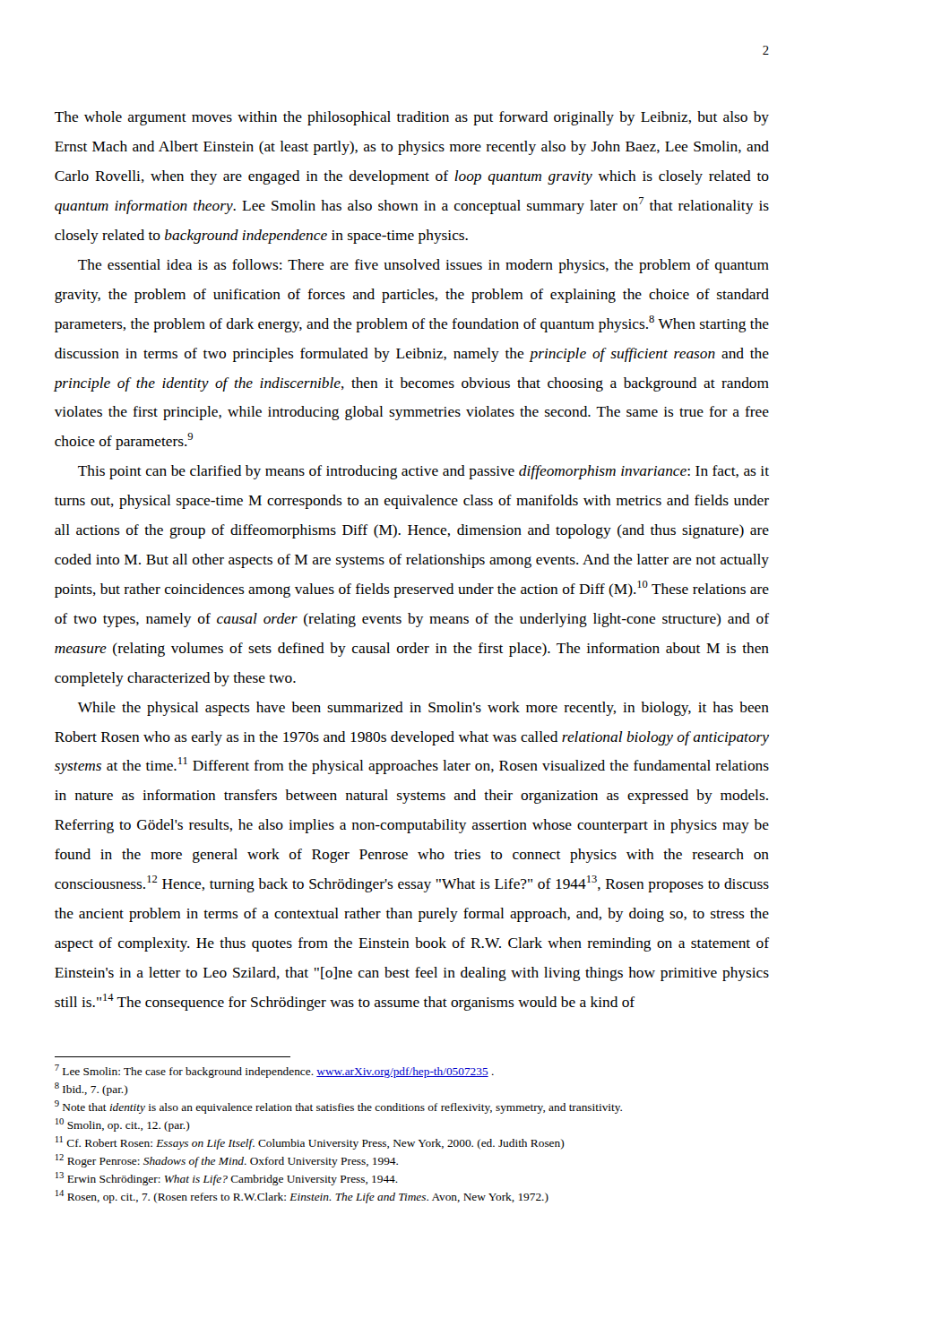2
The whole argument moves within the philosophical tradition as put forward originally by Leibniz, but also by Ernst Mach and Albert Einstein (at least partly), as to physics more recently also by John Baez, Lee Smolin, and Carlo Rovelli, when they are engaged in the development of loop quantum gravity which is closely related to quantum information theory. Lee Smolin has also shown in a conceptual summary later on7 that relationality is closely related to background independence in space-time physics.
The essential idea is as follows: There are five unsolved issues in modern physics, the problem of quantum gravity, the problem of unification of forces and particles, the problem of explaining the choice of standard parameters, the problem of dark energy, and the problem of the foundation of quantum physics.8 When starting the discussion in terms of two principles formulated by Leibniz, namely the principle of sufficient reason and the principle of the identity of the indiscernible, then it becomes obvious that choosing a background at random violates the first principle, while introducing global symmetries violates the second. The same is true for a free choice of parameters.9
This point can be clarified by means of introducing active and passive diffeomorphism invariance: In fact, as it turns out, physical space-time M corresponds to an equivalence class of manifolds with metrics and fields under all actions of the group of diffeomorphisms Diff (M). Hence, dimension and topology (and thus signature) are coded into M. But all other aspects of M are systems of relationships among events. And the latter are not actually points, but rather coincidences among values of fields preserved under the action of Diff (M).10 These relations are of two types, namely of causal order (relating events by means of the underlying light-cone structure) and of measure (relating volumes of sets defined by causal order in the first place). The information about M is then completely characterized by these two.
While the physical aspects have been summarized in Smolin's work more recently, in biology, it has been Robert Rosen who as early as in the 1970s and 1980s developed what was called relational biology of anticipatory systems at the time.11 Different from the physical approaches later on, Rosen visualized the fundamental relations in nature as information transfers between natural systems and their organization as expressed by models. Referring to Gödel's results, he also implies a non-computability assertion whose counterpart in physics may be found in the more general work of Roger Penrose who tries to connect physics with the research on consciousness.12 Hence, turning back to Schrödinger's essay "What is Life?" of 194413, Rosen proposes to discuss the ancient problem in terms of a contextual rather than purely formal approach, and, by doing so, to stress the aspect of complexity. He thus quotes from the Einstein book of R.W. Clark when reminding on a statement of Einstein's in a letter to Leo Szilard, that "[o]ne can best feel in dealing with living things how primitive physics still is."14 The consequence for Schrödinger was to assume that organisms would be a kind of
7 Lee Smolin: The case for background independence. www.arXiv.org/pdf/hep-th/0507235 .
8 Ibid., 7. (par.)
9 Note that identity is also an equivalence relation that satisfies the conditions of reflexivity, symmetry, and transitivity.
10 Smolin, op. cit., 12. (par.)
11 Cf. Robert Rosen: Essays on Life Itself. Columbia University Press, New York, 2000. (ed. Judith Rosen)
12 Roger Penrose: Shadows of the Mind. Oxford University Press, 1994.
13 Erwin Schrödinger: What is Life? Cambridge University Press, 1944.
14 Rosen, op. cit., 7. (Rosen refers to R.W.Clark: Einstein. The Life and Times. Avon, New York, 1972.)